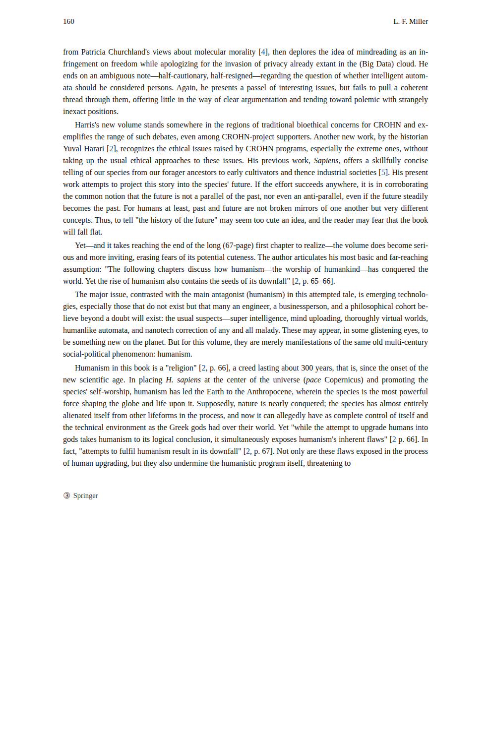160 L. F. Miller
from Patricia Churchland's views about molecular morality [4], then deplores the idea of mindreading as an infringement on freedom while apologizing for the invasion of privacy already extant in the (Big Data) cloud. He ends on an ambiguous note—half-cautionary, half-resigned—regarding the question of whether intelligent automata should be considered persons. Again, he presents a passel of interesting issues, but fails to pull a coherent thread through them, offering little in the way of clear argumentation and tending toward polemic with strangely inexact positions.
Harris's new volume stands somewhere in the regions of traditional bioethical concerns for CROHN and exemplifies the range of such debates, even among CROHN-project supporters. Another new work, by the historian Yuval Harari [2], recognizes the ethical issues raised by CROHN programs, especially the extreme ones, without taking up the usual ethical approaches to these issues. His previous work, Sapiens, offers a skillfully concise telling of our species from our forager ancestors to early cultivators and thence industrial societies [5]. His present work attempts to project this story into the species' future. If the effort succeeds anywhere, it is in corroborating the common notion that the future is not a parallel of the past, nor even an anti-parallel, even if the future steadily becomes the past. For humans at least, past and future are not broken mirrors of one another but very different concepts. Thus, to tell "the history of the future" may seem too cute an idea, and the reader may fear that the book will fall flat.
Yet—and it takes reaching the end of the long (67-page) first chapter to realize—the volume does become serious and more inviting, erasing fears of its potential cuteness. The author articulates his most basic and far-reaching assumption: "The following chapters discuss how humanism—the worship of humankind—has conquered the world. Yet the rise of humanism also contains the seeds of its downfall" [2, p. 65–66].
The major issue, contrasted with the main antagonist (humanism) in this attempted tale, is emerging technologies, especially those that do not exist but that many an engineer, a businessperson, and a philosophical cohort believe beyond a doubt will exist: the usual suspects—super intelligence, mind uploading, thoroughly virtual worlds, humanlike automata, and nanotech correction of any and all malady. These may appear, in some glistening eyes, to be something new on the planet. But for this volume, they are merely manifestations of the same old multi-century social-political phenomenon: humanism.
Humanism in this book is a "religion" [2, p. 66], a creed lasting about 300 years, that is, since the onset of the new scientific age. In placing H. sapiens at the center of the universe (pace Copernicus) and promoting the species' self-worship, humanism has led the Earth to the Anthropocene, wherein the species is the most powerful force shaping the globe and life upon it. Supposedly, nature is nearly conquered; the species has almost entirely alienated itself from other lifeforms in the process, and now it can allegedly have as complete control of itself and the technical environment as the Greek gods had over their world. Yet "while the attempt to upgrade humans into gods takes humanism to its logical conclusion, it simultaneously exposes humanism's inherent flaws" [2 p. 66]. In fact, "attempts to fulfil humanism result in its downfall" [2, p. 67]. Not only are these flaws exposed in the process of human upgrading, but they also undermine the humanistic program itself, threatening to
③ Springer